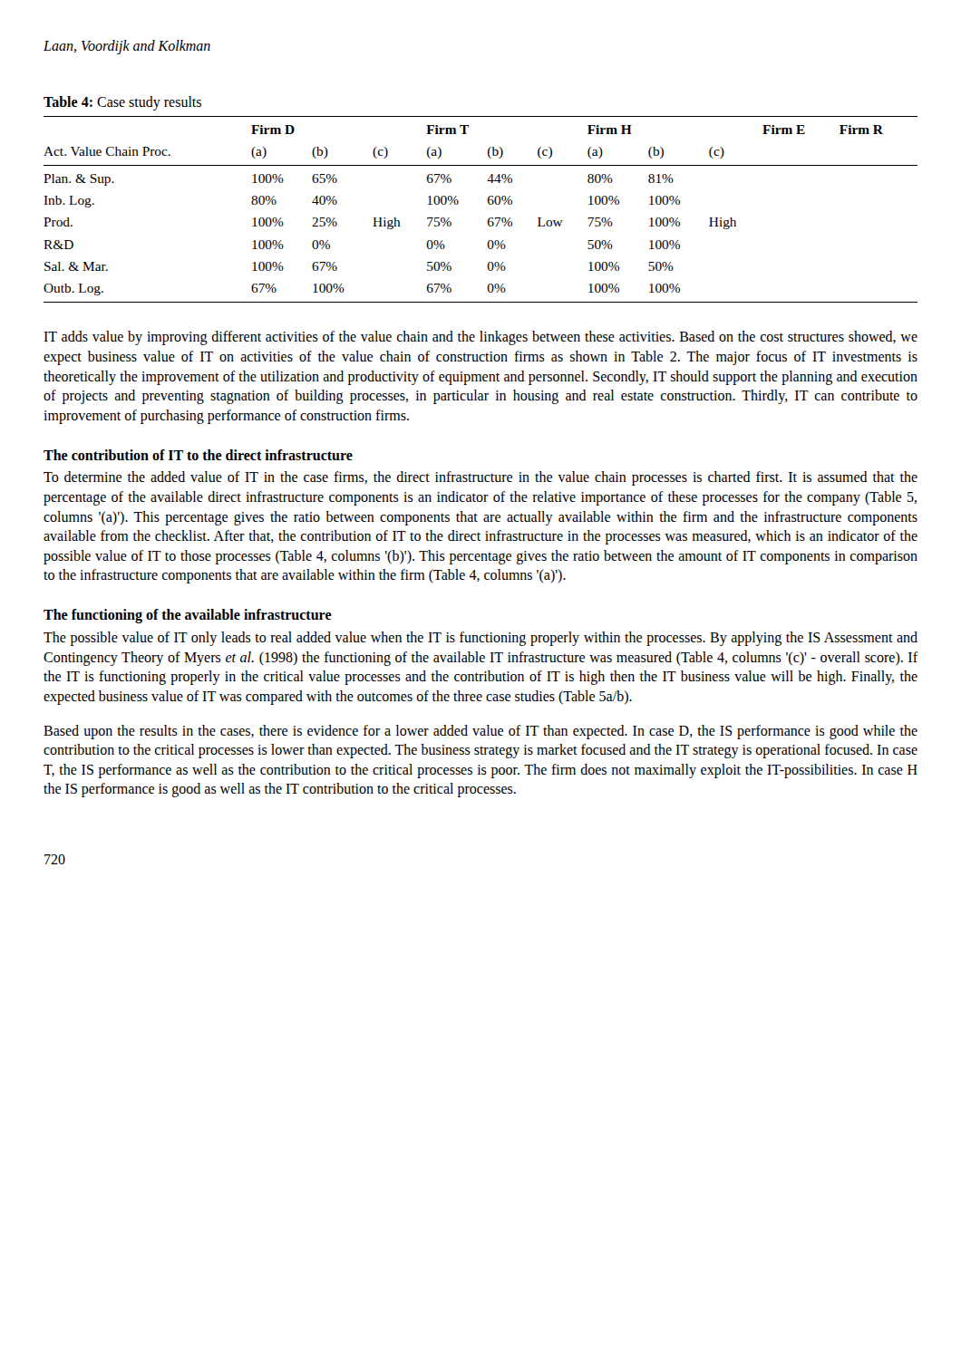Laan, Voordijk and Kolkman
Table 4: Case study results
| | Firm D | Firm T | Firm H | Firm E | Firm R |
| --- | --- | --- | --- | --- | --- |
| Act. Value Chain Proc. | (a) | (b) | (c) | (a) | (b) | (c) | (a) | (b) | (c) | | |
| Plan. & Sup. | 100% | 65% | | 67% | 44% | | 80% | 81% | | | |
| Inb. Log. | 80% | 40% | | 100% | 60% | | 100% | 100% | | | |
| Prod. | 100% | 25% | High | 75% | 67% | Low | 75% | 100% | High | | |
| R&D | 100% | 0% | | 0% | 0% | | 50% | 100% | | | |
| Sal. & Mar. | 100% | 67% | | 50% | 0% | | 100% | 50% | | | |
| Outb. Log. | 67% | 100% | | 67% | 0% | | 100% | 100% | | | |
IT adds value by improving different activities of the value chain and the linkages between these activities. Based on the cost structures showed, we expect business value of IT on activities of the value chain of construction firms as shown in Table 2. The major focus of IT investments is theoretically the improvement of the utilization and productivity of equipment and personnel. Secondly, IT should support the planning and execution of projects and preventing stagnation of building processes, in particular in housing and real estate construction. Thirdly, IT can contribute to improvement of purchasing performance of construction firms.
The contribution of IT to the direct infrastructure
To determine the added value of IT in the case firms, the direct infrastructure in the value chain processes is charted first. It is assumed that the percentage of the available direct infrastructure components is an indicator of the relative importance of these processes for the company (Table 5, columns '(a)'). This percentage gives the ratio between components that are actually available within the firm and the infrastructure components available from the checklist. After that, the contribution of IT to the direct infrastructure in the processes was measured, which is an indicator of the possible value of IT to those processes (Table 4, columns '(b)'). This percentage gives the ratio between the amount of IT components in comparison to the infrastructure components that are available within the firm (Table 4, columns '(a)').
The functioning of the available infrastructure
The possible value of IT only leads to real added value when the IT is functioning properly within the processes. By applying the IS Assessment and Contingency Theory of Myers et al. (1998) the functioning of the available IT infrastructure was measured (Table 4, columns '(c)' - overall score). If the IT is functioning properly in the critical value processes and the contribution of IT is high then the IT business value will be high. Finally, the expected business value of IT was compared with the outcomes of the three case studies (Table 5a/b).
Based upon the results in the cases, there is evidence for a lower added value of IT than expected. In case D, the IS performance is good while the contribution to the critical processes is lower than expected. The business strategy is market focused and the IT strategy is operational focused. In case T, the IS performance as well as the contribution to the critical processes is poor. The firm does not maximally exploit the IT-possibilities. In case H the IS performance is good as well as the IT contribution to the critical processes.
720